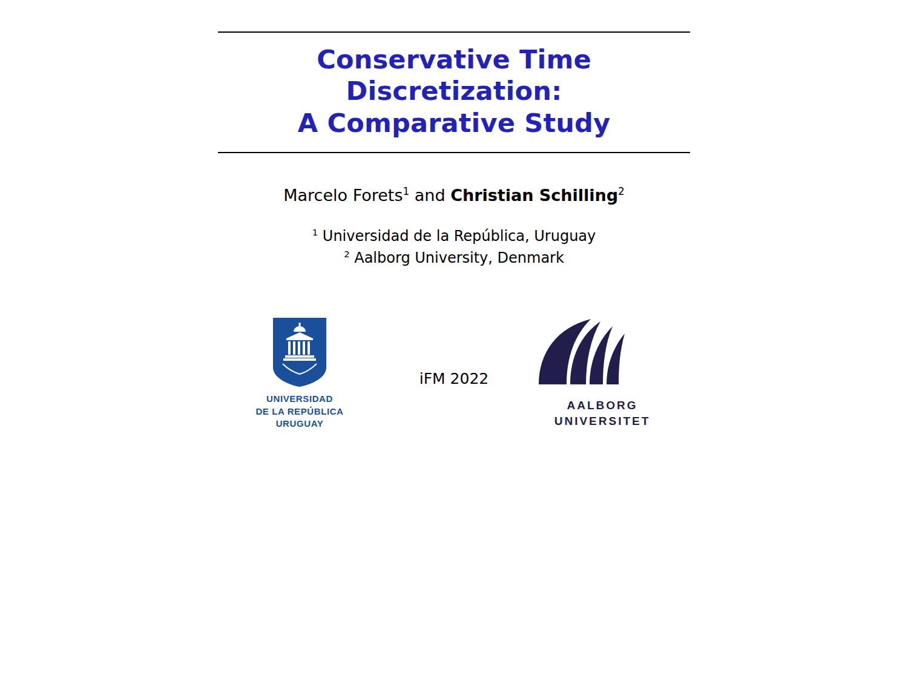Conservative Time Discretization:
A Comparative Study
Marcelo Forets1 and Christian Schilling2
1 Universidad de la República, Uruguay
2 Aalborg University, Denmark
UNIVERSIDAD
DE LA REPÚBLICA
URUGUAY
iFM 2022
AALBORG
UNIVERSITET